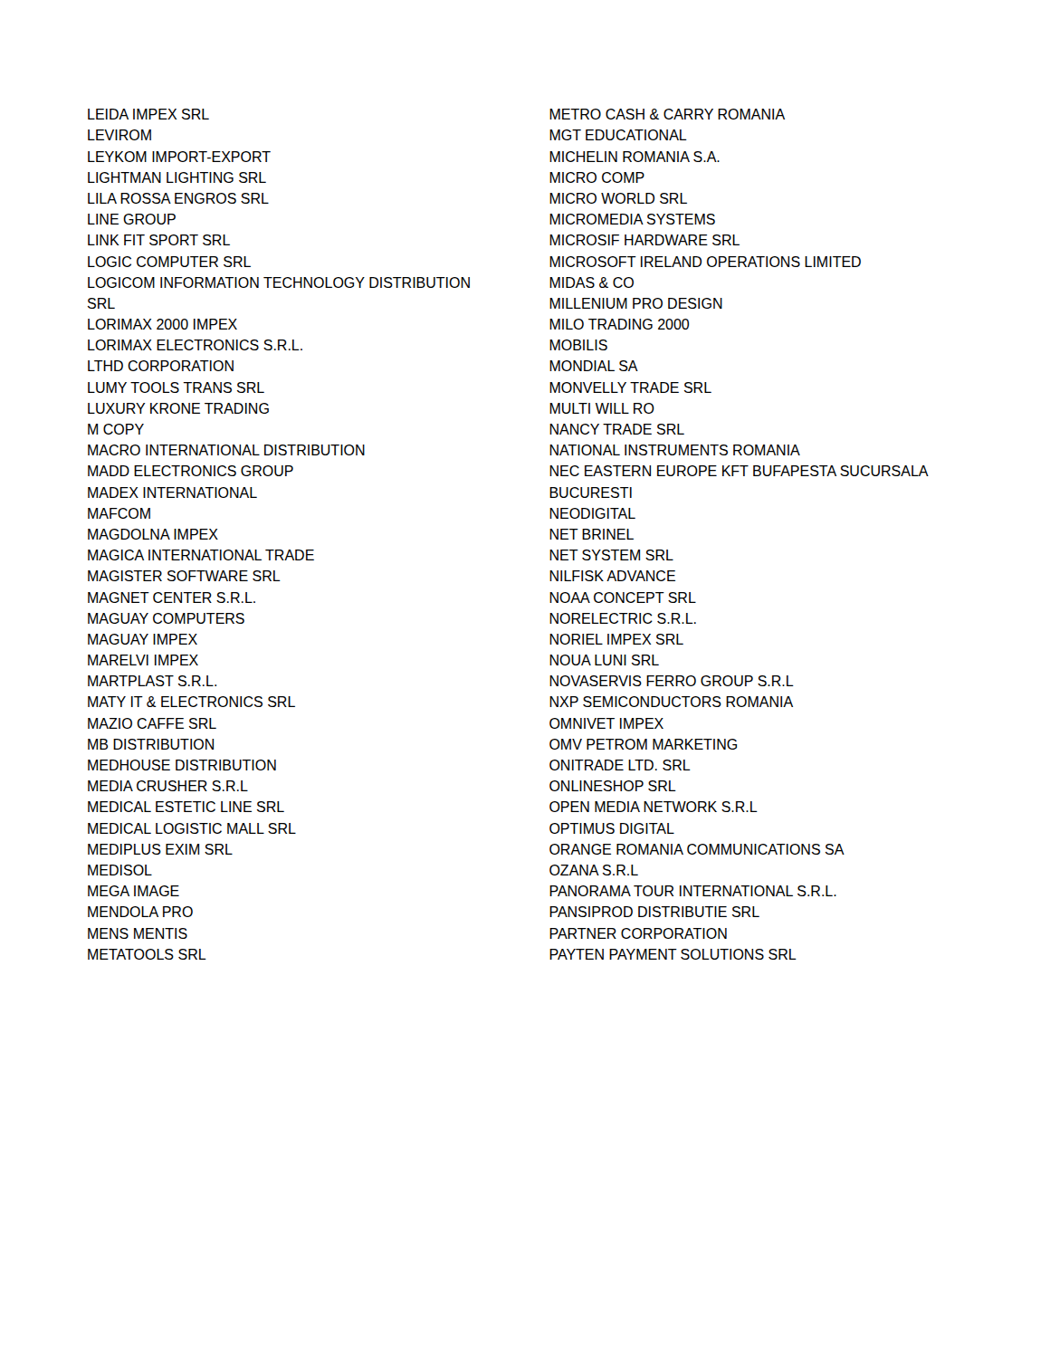LEIDA IMPEX SRL
LEVIROM
LEYKOM IMPORT-EXPORT
LIGHTMAN LIGHTING SRL
LILA ROSSA ENGROS SRL
LINE GROUP
LINK FIT SPORT SRL
LOGIC COMPUTER SRL
LOGICOM INFORMATION TECHNOLOGY DISTRIBUTION SRL
LORIMAX 2000 IMPEX
LORIMAX ELECTRONICS S.R.L.
LTHD CORPORATION
LUMY TOOLS TRANS SRL
LUXURY KRONE TRADING
M COPY
MACRO INTERNATIONAL DISTRIBUTION
MADD ELECTRONICS GROUP
MADEX INTERNATIONAL
MAFCOM
MAGDOLNA IMPEX
MAGICA INTERNATIONAL TRADE
MAGISTER SOFTWARE SRL
MAGNET CENTER S.R.L.
MAGUAY COMPUTERS
MAGUAY IMPEX
MARELVI IMPEX
MARTPLAST S.R.L.
MATY IT & ELECTRONICS SRL
MAZIO CAFFE SRL
MB DISTRIBUTION
MEDHOUSE DISTRIBUTION
MEDIA CRUSHER S.R.L
MEDICAL ESTETIC LINE SRL
MEDICAL LOGISTIC MALL SRL
MEDIPLUS EXIM SRL
MEDISOL
MEGA IMAGE
MENDOLA PRO
MENS MENTIS
METATOOLS SRL
METRO CASH & CARRY ROMANIA
MGT EDUCATIONAL
MICHELIN ROMANIA S.A.
MICRO COMP
MICRO WORLD SRL
MICROMEDIA SYSTEMS
MICROSIF HARDWARE SRL
MICROSOFT IRELAND OPERATIONS LIMITED
MIDAS & CO
MILLENIUM PRO DESIGN
MILO TRADING 2000
MOBILIS
MONDIAL SA
MONVELLY TRADE SRL
MULTI WILL RO
NANCY TRADE SRL
NATIONAL INSTRUMENTS ROMANIA
NEC EASTERN EUROPE KFT BUFAPESTA SUCURSALA BUCURESTI
NEODIGITAL
NET BRINEL
NET SYSTEM SRL
NILFISK ADVANCE
NOAA CONCEPT SRL
NORELECTRIC S.R.L.
NORIEL IMPEX SRL
NOUA LUNI SRL
NOVASERVIS FERRO GROUP S.R.L
NXP SEMICONDUCTORS ROMANIA
OMNIVET IMPEX
OMV PETROM MARKETING
ONITRADE LTD. SRL
ONLINESHOP SRL
OPEN MEDIA NETWORK S.R.L
OPTIMUS DIGITAL
ORANGE ROMANIA COMMUNICATIONS SA
OZANA S.R.L
PANORAMA TOUR INTERNATIONAL S.R.L.
PANSIPROD DISTRIBUTIE SRL
PARTNER CORPORATION
PAYTEN PAYMENT SOLUTIONS SRL